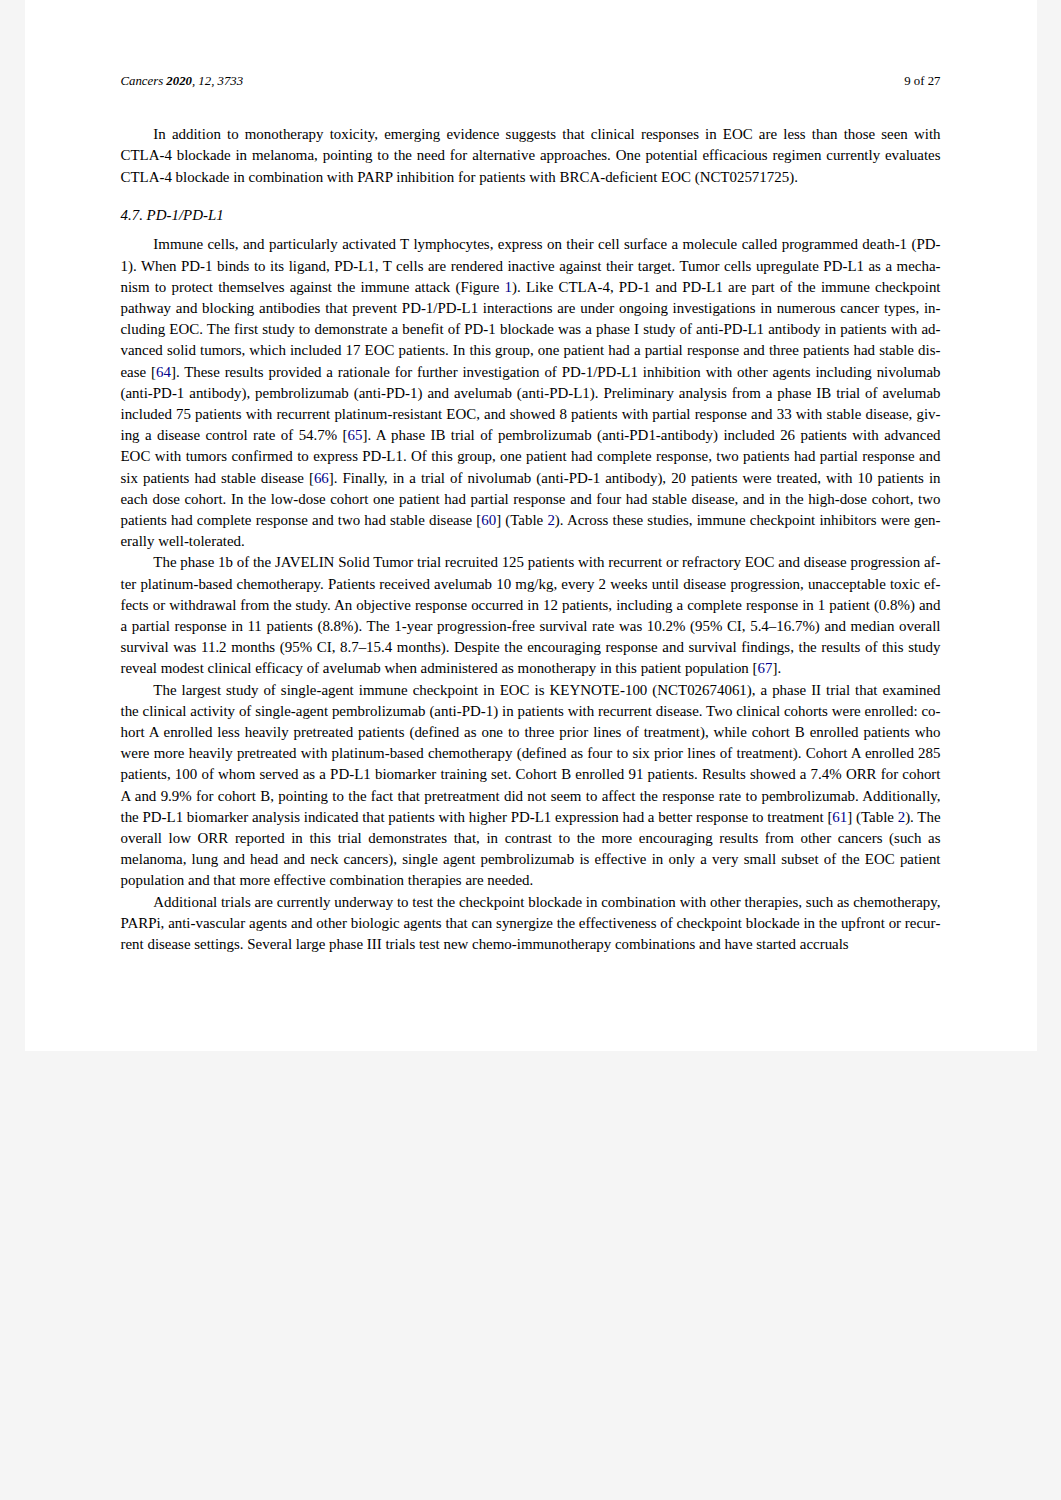Cancers 2020, 12, 3733 9 of 27
In addition to monotherapy toxicity, emerging evidence suggests that clinical responses in EOC are less than those seen with CTLA-4 blockade in melanoma, pointing to the need for alternative approaches. One potential efficacious regimen currently evaluates CTLA-4 blockade in combination with PARP inhibition for patients with BRCA-deficient EOC (NCT02571725).
4.7. PD-1/PD-L1
Immune cells, and particularly activated T lymphocytes, express on their cell surface a molecule called programmed death-1 (PD-1). When PD-1 binds to its ligand, PD-L1, T cells are rendered inactive against their target. Tumor cells upregulate PD-L1 as a mechanism to protect themselves against the immune attack (Figure 1). Like CTLA-4, PD-1 and PD-L1 are part of the immune checkpoint pathway and blocking antibodies that prevent PD-1/PD-L1 interactions are under ongoing investigations in numerous cancer types, including EOC. The first study to demonstrate a benefit of PD-1 blockade was a phase I study of anti-PD-L1 antibody in patients with advanced solid tumors, which included 17 EOC patients. In this group, one patient had a partial response and three patients had stable disease [64]. These results provided a rationale for further investigation of PD-1/PD-L1 inhibition with other agents including nivolumab (anti-PD-1 antibody), pembrolizumab (anti-PD-1) and avelumab (anti-PD-L1). Preliminary analysis from a phase IB trial of avelumab included 75 patients with recurrent platinum-resistant EOC, and showed 8 patients with partial response and 33 with stable disease, giving a disease control rate of 54.7% [65]. A phase IB trial of pembrolizumab (anti-PD1-antibody) included 26 patients with advanced EOC with tumors confirmed to express PD-L1. Of this group, one patient had complete response, two patients had partial response and six patients had stable disease [66]. Finally, in a trial of nivolumab (anti-PD-1 antibody), 20 patients were treated, with 10 patients in each dose cohort. In the low-dose cohort one patient had partial response and four had stable disease, and in the high-dose cohort, two patients had complete response and two had stable disease [60] (Table 2). Across these studies, immune checkpoint inhibitors were generally well-tolerated.
The phase 1b of the JAVELIN Solid Tumor trial recruited 125 patients with recurrent or refractory EOC and disease progression after platinum-based chemotherapy. Patients received avelumab 10 mg/kg, every 2 weeks until disease progression, unacceptable toxic effects or withdrawal from the study. An objective response occurred in 12 patients, including a complete response in 1 patient (0.8%) and a partial response in 11 patients (8.8%). The 1-year progression-free survival rate was 10.2% (95% CI, 5.4–16.7%) and median overall survival was 11.2 months (95% CI, 8.7–15.4 months). Despite the encouraging response and survival findings, the results of this study reveal modest clinical efficacy of avelumab when administered as monotherapy in this patient population [67].
The largest study of single-agent immune checkpoint in EOC is KEYNOTE-100 (NCT02674061), a phase II trial that examined the clinical activity of single-agent pembrolizumab (anti-PD-1) in patients with recurrent disease. Two clinical cohorts were enrolled: cohort A enrolled less heavily pretreated patients (defined as one to three prior lines of treatment), while cohort B enrolled patients who were more heavily pretreated with platinum-based chemotherapy (defined as four to six prior lines of treatment). Cohort A enrolled 285 patients, 100 of whom served as a PD-L1 biomarker training set. Cohort B enrolled 91 patients. Results showed a 7.4% ORR for cohort A and 9.9% for cohort B, pointing to the fact that pretreatment did not seem to affect the response rate to pembrolizumab. Additionally, the PD-L1 biomarker analysis indicated that patients with higher PD-L1 expression had a better response to treatment [61] (Table 2). The overall low ORR reported in this trial demonstrates that, in contrast to the more encouraging results from other cancers (such as melanoma, lung and head and neck cancers), single agent pembrolizumab is effective in only a very small subset of the EOC patient population and that more effective combination therapies are needed.
Additional trials are currently underway to test the checkpoint blockade in combination with other therapies, such as chemotherapy, PARPi, anti-vascular agents and other biologic agents that can synergize the effectiveness of checkpoint blockade in the upfront or recurrent disease settings. Several large phase III trials test new chemo-immunotherapy combinations and have started accruals